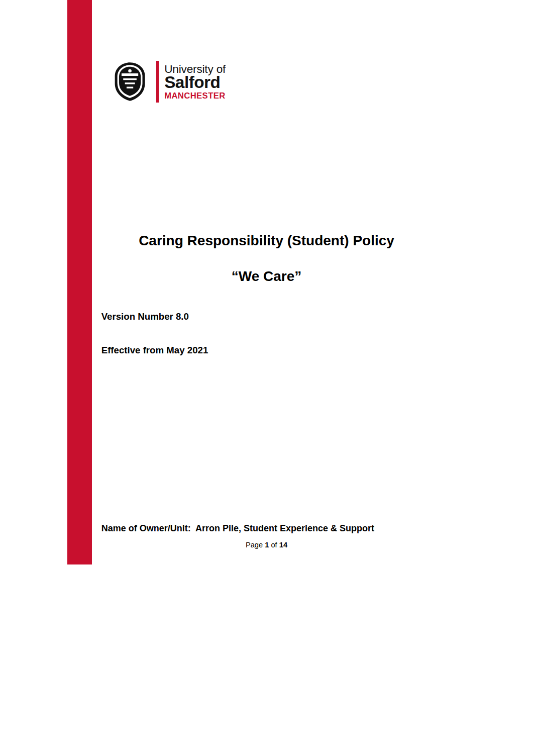University of
Salford
MANCHESTER
Caring Responsibility (Student) Policy
“We Care”
Version Number 8.0
Effective from May 2021
Name of Owner/Unit: Arron Pile, Student Experience & Support
Page 1 of 14